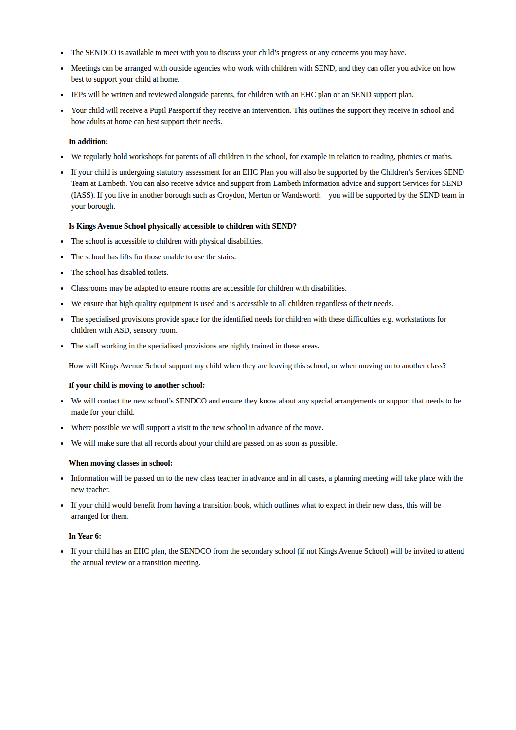The SENDCO is available to meet with you to discuss your child’s progress or any concerns you may have.
Meetings can be arranged with outside agencies who work with children with SEND, and they can offer you advice on how best to support your child at home.
IEPs will be written and reviewed alongside parents, for children with an EHC plan or an SEND support plan.
Your child will receive a Pupil Passport if they receive an intervention. This outlines the support they receive in school and how adults at home can best support their needs.
In addition:
We regularly hold workshops for parents of all children in the school, for example in relation to reading, phonics or maths.
If your child is undergoing statutory assessment for an EHC Plan you will also be supported by the Children’s Services SEND Team at Lambeth. You can also receive advice and support from Lambeth Information advice and support Services for SEND (IASS). If you live in another borough such as Croydon, Merton or Wandsworth – you will be supported by the SEND team in your borough.
Is Kings Avenue School physically accessible to children with SEND?
The school is accessible to children with physical disabilities.
The school has lifts for those unable to use the stairs.
The school has disabled toilets.
Classrooms may be adapted to ensure rooms are accessible for children with disabilities.
We ensure that high quality equipment is used and is accessible to all children regardless of their needs.
The specialised provisions provide space for the identified needs for children with these difficulties e.g. workstations for children with ASD, sensory room.
The staff working in the specialised provisions are highly trained in these areas.
How will Kings Avenue School support my child when they are leaving this school, or when moving on to another class?
If your child is moving to another school:
We will contact the new school’s SENDCO and ensure they know about any special arrangements or support that needs to be made for your child.
Where possible we will support a visit to the new school in advance of the move.
We will make sure that all records about your child are passed on as soon as possible.
When moving classes in school:
Information will be passed on to the new class teacher in advance and in all cases, a planning meeting will take place with the new teacher.
If your child would benefit from having a transition book, which outlines what to expect in their new class, this will be arranged for them.
In Year 6:
If your child has an EHC plan, the SENDCO from the secondary school (if not Kings Avenue School) will be invited to attend the annual review or a transition meeting.